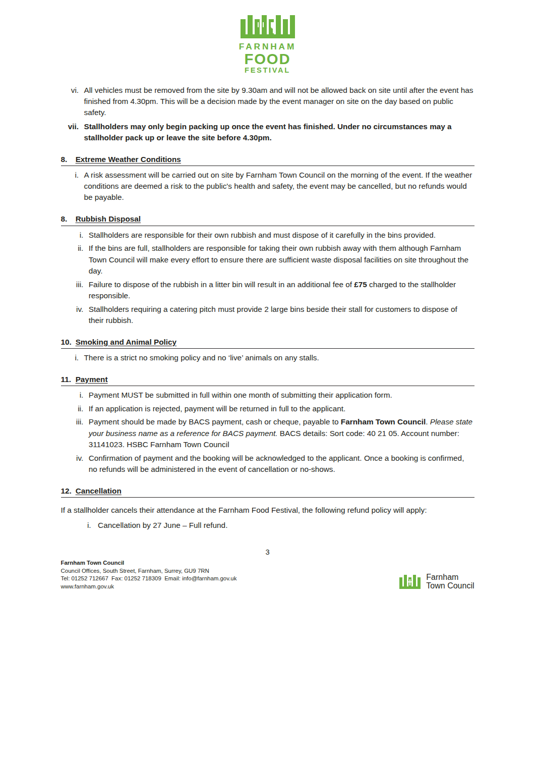FARNHAM
FOOD
FESTIVAL
All vehicles must be removed from the site by 9.30am and will not be allowed back on site until after the event has finished from 4.30pm. This will be a decision made by the event manager on site on the day based on public safety.
Stallholders may only begin packing up once the event has finished. Under no circumstances may a stallholder pack up or leave the site before 4.30pm.
8. Extreme Weather Conditions
A risk assessment will be carried out on site by Farnham Town Council on the morning of the event. If the weather conditions are deemed a risk to the public's health and safety, the event may be cancelled, but no refunds would be payable.
8. Rubbish Disposal
Stallholders are responsible for their own rubbish and must dispose of it carefully in the bins provided.
If the bins are full, stallholders are responsible for taking their own rubbish away with them although Farnham Town Council will make every effort to ensure there are sufficient waste disposal facilities on site throughout the day.
Failure to dispose of the rubbish in a litter bin will result in an additional fee of £75 charged to the stallholder responsible.
Stallholders requiring a catering pitch must provide 2 large bins beside their stall for customers to dispose of their rubbish.
10. Smoking and Animal Policy
There is a strict no smoking policy and no ‘live’ animals on any stalls.
11. Payment
Payment MUST be submitted in full within one month of submitting their application form.
If an application is rejected, payment will be returned in full to the applicant.
Payment should be made by BACS payment, cash or cheque, payable to Farnham Town Council. Please state your business name as a reference for BACS payment. BACS details: Sort code: 40 21 05. Account number: 31141023. HSBC Farnham Town Council
Confirmation of payment and the booking will be acknowledged to the applicant. Once a booking is confirmed, no refunds will be administered in the event of cancellation or no-shows.
12. Cancellation
If a stallholder cancels their attendance at the Farnham Food Festival, the following refund policy will apply:
Cancellation by 27 June – Full refund.
3
Farnham Town Council
Council Offices, South Street, Farnham, Surrey, GU9 7RN
Tel: 01252 712667 Fax: 01252 718309 Email: info@farnham.gov.uk
www.farnham.gov.uk
Farnham Town Council